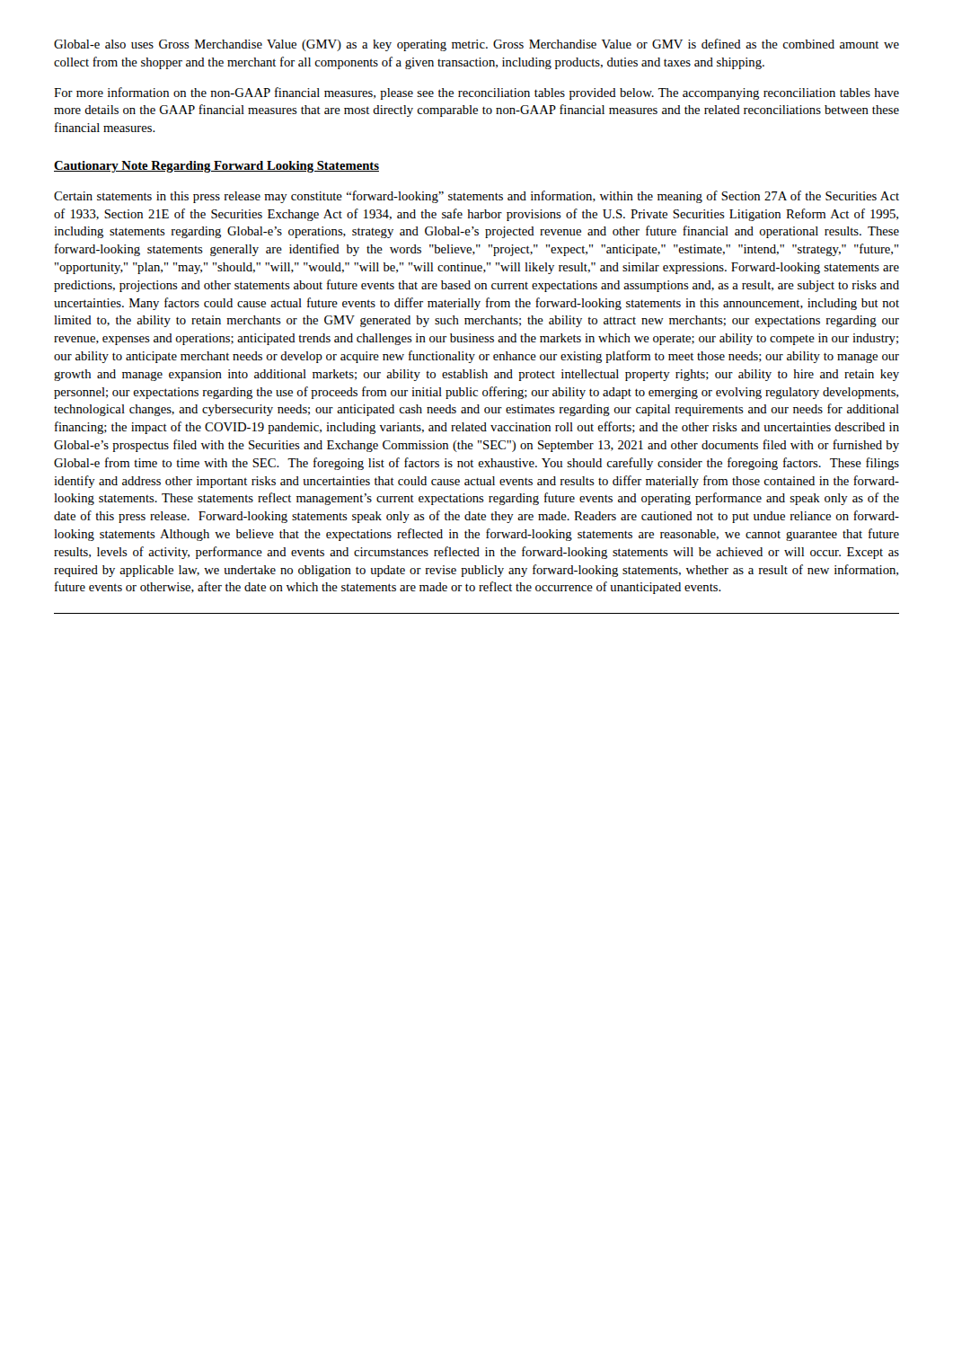Global-e also uses Gross Merchandise Value (GMV) as a key operating metric. Gross Merchandise Value or GMV is defined as the combined amount we collect from the shopper and the merchant for all components of a given transaction, including products, duties and taxes and shipping.
For more information on the non-GAAP financial measures, please see the reconciliation tables provided below. The accompanying reconciliation tables have more details on the GAAP financial measures that are most directly comparable to non-GAAP financial measures and the related reconciliations between these financial measures.
Cautionary Note Regarding Forward Looking Statements
Certain statements in this press release may constitute “forward-looking” statements and information, within the meaning of Section 27A of the Securities Act of 1933, Section 21E of the Securities Exchange Act of 1934, and the safe harbor provisions of the U.S. Private Securities Litigation Reform Act of 1995, including statements regarding Global-e’s operations, strategy and Global-e’s projected revenue and other future financial and operational results. These forward-looking statements generally are identified by the words "believe," "project," "expect," "anticipate," "estimate," "intend," "strategy," "future," "opportunity," "plan," "may," "should," "will," "would," "will be," "will continue," "will likely result," and similar expressions. Forward-looking statements are predictions, projections and other statements about future events that are based on current expectations and assumptions and, as a result, are subject to risks and uncertainties. Many factors could cause actual future events to differ materially from the forward-looking statements in this announcement, including but not limited to, the ability to retain merchants or the GMV generated by such merchants; the ability to attract new merchants; our expectations regarding our revenue, expenses and operations; anticipated trends and challenges in our business and the markets in which we operate; our ability to compete in our industry; our ability to anticipate merchant needs or develop or acquire new functionality or enhance our existing platform to meet those needs; our ability to manage our growth and manage expansion into additional markets; our ability to establish and protect intellectual property rights; our ability to hire and retain key personnel; our expectations regarding the use of proceeds from our initial public offering; our ability to adapt to emerging or evolving regulatory developments, technological changes, and cybersecurity needs; our anticipated cash needs and our estimates regarding our capital requirements and our needs for additional financing; the impact of the COVID-19 pandemic, including variants, and related vaccination roll out efforts; and the other risks and uncertainties described in Global-e’s prospectus filed with the Securities and Exchange Commission (the "SEC") on September 13, 2021 and other documents filed with or furnished by Global-e from time to time with the SEC. The foregoing list of factors is not exhaustive. You should carefully consider the foregoing factors. These filings identify and address other important risks and uncertainties that could cause actual events and results to differ materially from those contained in the forward-looking statements. These statements reflect management’s current expectations regarding future events and operating performance and speak only as of the date of this press release. Forward-looking statements speak only as of the date they are made. Readers are cautioned not to put undue reliance on forward-looking statements Although we believe that the expectations reflected in the forward-looking statements are reasonable, we cannot guarantee that future results, levels of activity, performance and events and circumstances reflected in the forward-looking statements will be achieved or will occur. Except as required by applicable law, we undertake no obligation to update or revise publicly any forward-looking statements, whether as a result of new information, future events or otherwise, after the date on which the statements are made or to reflect the occurrence of unanticipated events.